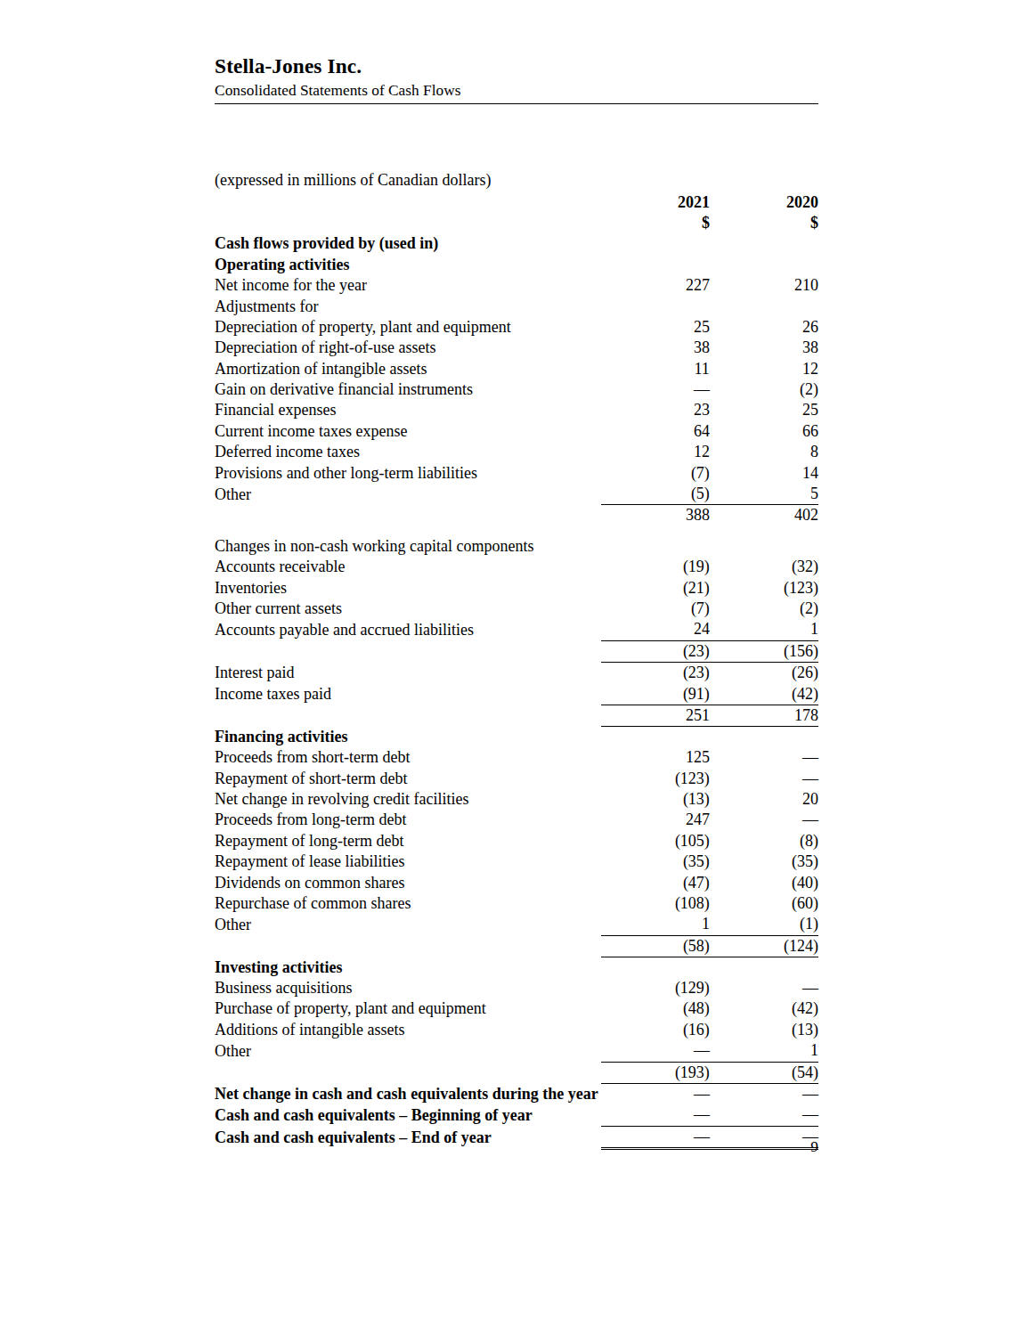Stella-Jones Inc.
Consolidated Statements of Cash Flows
(expressed in millions of Canadian dollars)
| | 2021 | 2020 |
| | $ | $ |
| Cash flows provided by (used in) | | |
| Operating activities | | |
| Net income for the year | 227 | 210 |
| Adjustments for | | |
| Depreciation of property, plant and equipment | 25 | 26 |
| Depreciation of right-of-use assets | 38 | 38 |
| Amortization of intangible assets | 11 | 12 |
| Gain on derivative financial instruments | — | (2) |
| Financial expenses | 23 | 25 |
| Current income taxes expense | 64 | 66 |
| Deferred income taxes | 12 | 8 |
| Provisions and other long-term liabilities | (7) | 14 |
| Other | (5) | 5 |
| | 388 | 402 |
| Changes in non-cash working capital components | | |
| Accounts receivable | (19) | (32) |
| Inventories | (21) | (123) |
| Other current assets | (7) | (2) |
| Accounts payable and accrued liabilities | 24 | 1 |
| | (23) | (156) |
| Interest paid | (23) | (26) |
| Income taxes paid | (91) | (42) |
| | 251 | 178 |
| Financing activities | | |
| Proceeds from short-term debt | 125 | — |
| Repayment of short-term debt | (123) | — |
| Net change in revolving credit facilities | (13) | 20 |
| Proceeds from long-term debt | 247 | — |
| Repayment of long-term debt | (105) | (8) |
| Repayment of lease liabilities | (35) | (35) |
| Dividends on common shares | (47) | (40) |
| Repurchase of common shares | (108) | (60) |
| Other | 1 | (1) |
| | (58) | (124) |
| Investing activities | | |
| Business acquisitions | (129) | — |
| Purchase of property, plant and equipment | (48) | (42) |
| Additions of intangible assets | (16) | (13) |
| Other | — | 1 |
| | (193) | (54) |
| Net change in cash and cash equivalents during the year | — | — |
| Cash and cash equivalents – Beginning of year | — | — |
| Cash and cash equivalents – End of year | — | — |
9